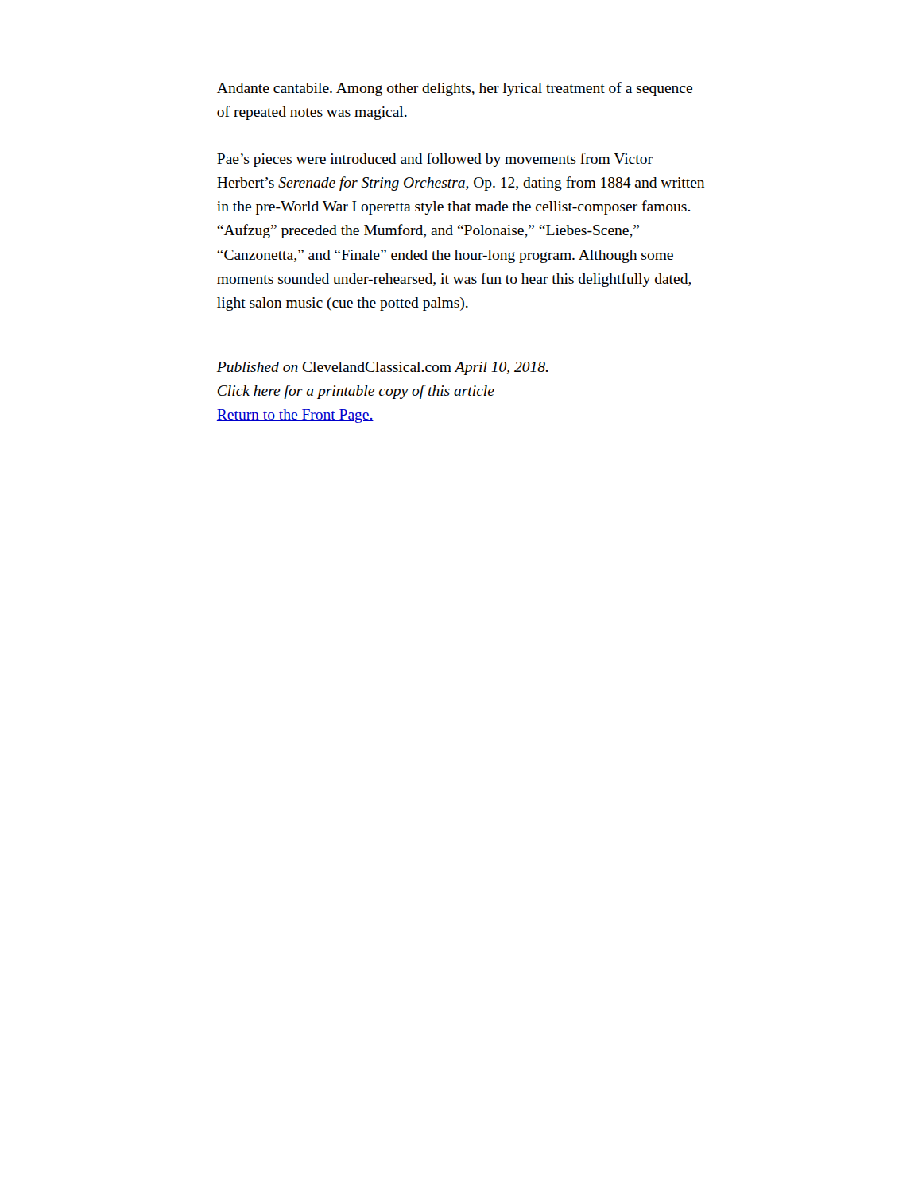Andante cantabile. Among other delights, her lyrical treatment of a sequence of repeated notes was magical.
Pae’s pieces were introduced and followed by movements from Victor Herbert’s Serenade for String Orchestra, Op. 12, dating from 1884 and written in the pre-World War I operetta style that made the cellist-composer famous. “Aufzug” preceded the Mumford, and “Polonaise,” “Liebes-Scene,” “Canzonetta,” and “Finale” ended the hour-long program. Although some moments sounded under-rehearsed, it was fun to hear this delightfully dated, light salon music (cue the potted palms).
Published on ClevelandClassical.com April 10, 2018.
Click here for a printable copy of this article
Return to the Front Page.